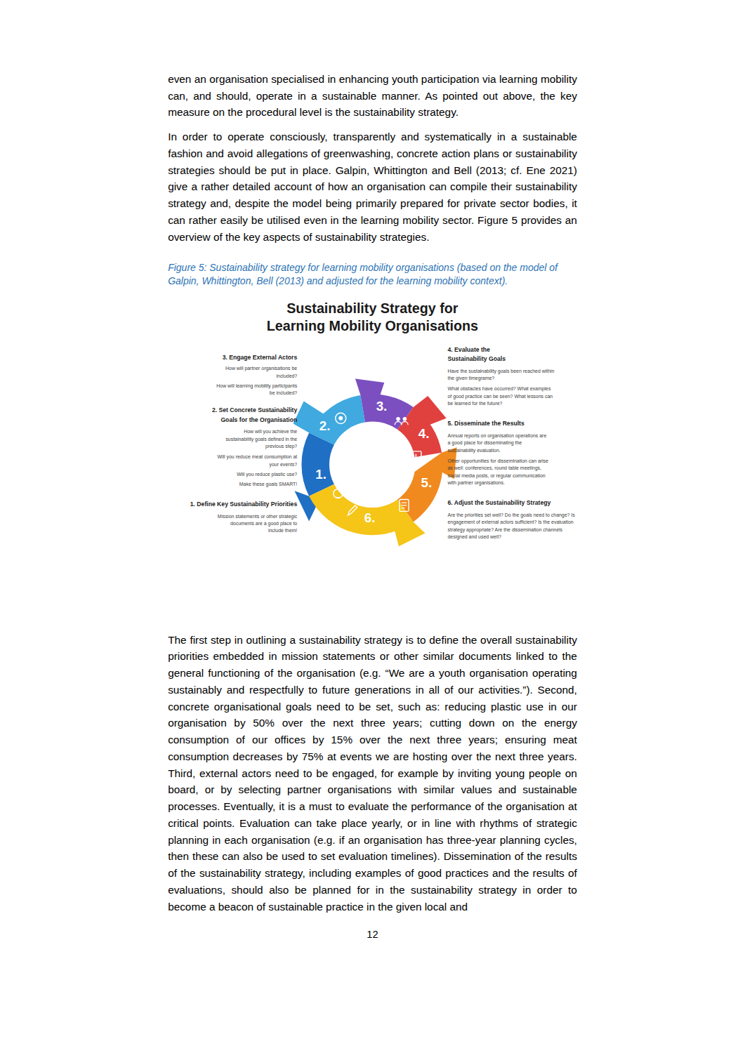even an organisation specialised in enhancing youth participation via learning mobility can, and should, operate in a sustainable manner. As pointed out above, the key measure on the procedural level is the sustainability strategy.
In order to operate consciously, transparently and systematically in a sustainable fashion and avoid allegations of greenwashing, concrete action plans or sustainability strategies should be put in place. Galpin, Whittington and Bell (2013; cf. Ene 2021) give a rather detailed account of how an organisation can compile their sustainability strategy and, despite the model being primarily prepared for private sector bodies, it can rather easily be utilised even in the learning mobility sector. Figure 5 provides an overview of the key aspects of sustainability strategies.
Figure 5: Sustainability strategy for learning mobility organisations (based on the model of Galpin, Whittington, Bell (2013) and adjusted for the learning mobility context).
Sustainability Strategy for Learning Mobility Organisations Sustainability Strategy for Learning Mobility Organisations 1. 2. 3. 4. 5. 6. 3. Engage External Actors How will partner organisations be included? How will learning mobility participants be included? 2. Set Concrete Sustainability Goals for the Organisation How will you achieve the sustainability goals defined in the previous step? Will you reduce meat consumption at your events? Will you reduce plastic use? Make these goals SMART! 1. Define Key Sustainability Priorities Mission statements or other strategic documents are a good place to include them! 4. Evaluate the Sustainability Goals Have the sustainability goals been reached within the given timegrame? What obstacles have occurred? What examples of good practice can be seen? What lessons can be learned for the future? 5. Disseminate the Results Annual reports on organisation operations are a good place for disseminating the sustainability evaluation. Other opportunities for dissemination can arise as well: conferences, round table meetings, social media posts, or regular communication with partner organisations. 6. Adjust the Sustainability Strategy Are the priorities set well? Do the goals need to change? Is engagement of external actors sufficient? Is the evaluation strategy appropriate? Are the dissemination channels designed and used well?
The first step in outlining a sustainability strategy is to define the overall sustainability priorities embedded in mission statements or other similar documents linked to the general functioning of the organisation (e.g. “We are a youth organisation operating sustainably and respectfully to future generations in all of our activities.”). Second, concrete organisational goals need to be set, such as: reducing plastic use in our organisation by 50% over the next three years; cutting down on the energy consumption of our offices by 15% over the next three years; ensuring meat consumption decreases by 75% at events we are hosting over the next three years. Third, external actors need to be engaged, for example by inviting young people on board, or by selecting partner organisations with similar values and sustainable processes. Eventually, it is a must to evaluate the performance of the organisation at critical points. Evaluation can take place yearly, or in line with rhythms of strategic planning in each organisation (e.g. if an organisation has three-year planning cycles, then these can also be used to set evaluation timelines). Dissemination of the results of the sustainability strategy, including examples of good practices and the results of evaluations, should also be planned for in the sustainability strategy in order to become a beacon of sustainable practice in the given local and
12